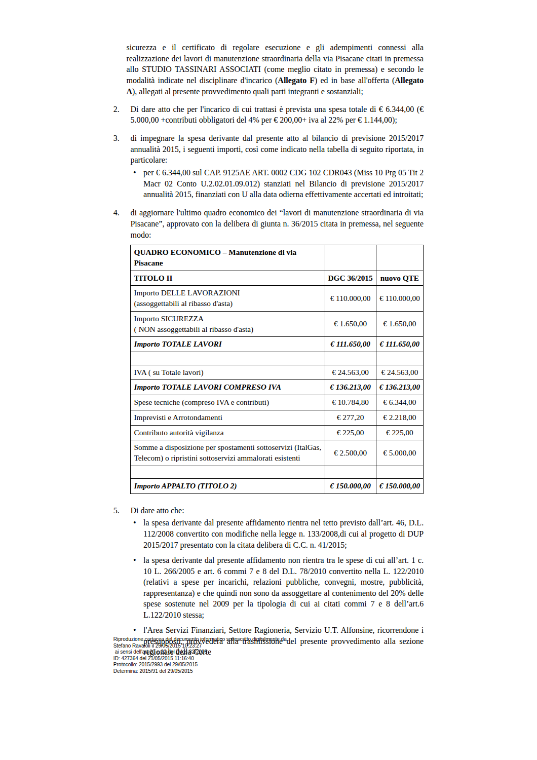sicurezza e il certificato di regolare esecuzione e gli adempimenti connessi alla realizzazione dei lavori di manutenzione straordinaria della via Pisacane citati in premessa allo STUDIO TASSINARI ASSOCIATI (come meglio citato in premessa) e secondo le modalità indicate nel disciplinare d'incarico (Allegato F) ed in base all'offerta (Allegato A), allegati al presente provvedimento quali parti integranti e sostanziali;
2. Di dare atto che per l'incarico di cui trattasi è prevista una spesa totale di € 6.344,00 (€ 5.000,00 +contributi obbligatori del 4% per € 200,00+ iva al 22% per € 1.144,00);
3. di impegnare la spesa derivante dal presente atto al bilancio di previsione 2015/2017 annualità 2015, i seguenti importi, così come indicato nella tabella di seguito riportata, in particolare:
per € 6.344,00 sul CAP. 9125AE ART. 0002 CDG 102 CDR043 (Miss 10 Prg 05 Tit 2 Macr 02 Conto U.2.02.01.09.012) stanziati nel Bilancio di previsione 2015/2017 annualità 2015, finanziati con U alla data odierna effettivamente accertati ed introitati;
4. di aggiornare l'ultimo quadro economico dei “lavori di manutenzione straordinaria di via Pisacane”, approvato con la delibera di giunta n. 36/2015 citata in premessa, nel seguente modo:
| QUADRO ECONOMICO – Manutenzione di via Pisacane | | |
| TITOLO II | DGC 36/2015 | nuovo QTE |
| Importo DELLE LAVORAZIONI (assoggettabili al ribasso d'asta) | € 110.000,00 | € 110.000,00 |
| Importo SICUREZZA ( NON assoggettabili al ribasso d'asta) | € 1.650,00 | € 1.650,00 |
| Importo TOTALE LAVORI | € 111.650,00 | € 111.650,00 |
| IVA ( su Totale lavori) | € 24.563,00 | € 24.563,00 |
| Importo TOTALE LAVORI COMPRESO IVA | € 136.213,00 | € 136.213,00 |
| Spese tecniche (compreso IVA e contributi) | € 10.784,80 | € 6.344,00 |
| Imprevisti e Arrotondamenti | € 277,20 | € 2.218,00 |
| Contributo autorità vigilanza | € 225,00 | € 225,00 |
| Somme a disposizione per spostamenti sottoservizi (ItalGas, Telecom) o ripristini sottoservizi ammalorati esistenti | € 2.500,00 | € 5.000,00 |
| Importo APPALTO (TITOLO 2) | € 150.000,00 | € 150.000,00 |
5. Di dare atto che:
la spesa derivante dal presente affidamento rientra nel tetto previsto dall’art. 46, D.L. 112/2008 convertito con modifiche nella legge n. 133/2008,di cui al progetto di DUP 2015/2017 presentato con la citata delibera di C.C. n. 41/2015;
la spesa derivante dal presente affidamento non rientra tra le spese di cui all’art. 1 c. 10 L. 266/2005 e art. 6 commi 7 e 8 del D.L. 78/2010 convertito nella L. 122/2010 (relativi a spese per incarichi, relazioni pubbliche, convegni, mostre, pubblicità, rappresentanza) e che quindi non sono da assoggettare al contenimento del 20% delle spese sostenute nel 2009 per la tipologia di cui ai citati commi 7 e 8 dell’art.6 L.122/2010 stessa;
l'Area Servizi Finanziari, Settore Ragioneria, Servizio U.T. Alfonsine, ricorrendone i presupposti, provvederà alla trasmissione del presente provvedimento alla sezione regionale della Corte
Riproduzione cartacea del documento informatico sottoscritto digitalmente da
Stefano Ravaioli il 29/05/2015 10:23:27
ai sensi dell'art.20 e 22 del D.lgs.82/2005
ID: 427364 del 21/05/2015 11:16:40
Protocollo: 2015/2993 del 29/05/2015
Determina: 2015/91 del 29/05/2015